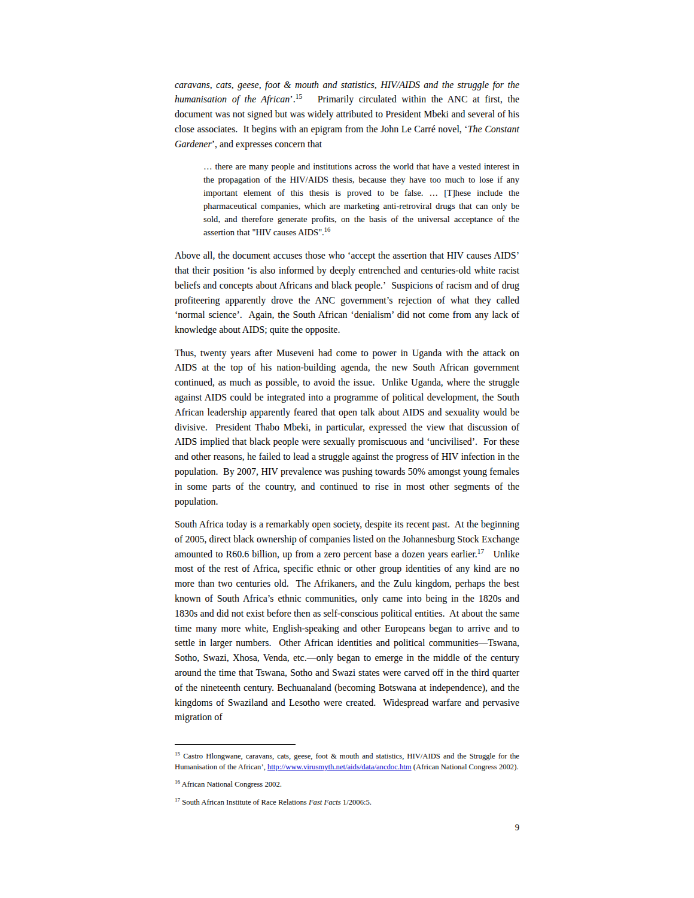caravans, cats, geese, foot & mouth and statistics, HIV/AIDS and the struggle for the humanisation of the African’.15 Primarily circulated within the ANC at first, the document was not signed but was widely attributed to President Mbeki and several of his close associates. It begins with an epigram from the John Le Carré novel, ‘The Constant Gardener’, and expresses concern that
… there are many people and institutions across the world that have a vested interest in the propagation of the HIV/AIDS thesis, because they have too much to lose if any important element of this thesis is proved to be false. … [T]hese include the pharmaceutical companies, which are marketing anti-retroviral drugs that can only be sold, and therefore generate profits, on the basis of the universal acceptance of the assertion that "HIV causes AIDS".16
Above all, the document accuses those who ‘accept the assertion that HIV causes AIDS’ that their position ‘is also informed by deeply entrenched and centuries-old white racist beliefs and concepts about Africans and black people.’ Suspicions of racism and of drug profiteering apparently drove the ANC government’s rejection of what they called ‘normal science’. Again, the South African ‘denialism’ did not come from any lack of knowledge about AIDS; quite the opposite.
Thus, twenty years after Museveni had come to power in Uganda with the attack on AIDS at the top of his nation-building agenda, the new South African government continued, as much as possible, to avoid the issue. Unlike Uganda, where the struggle against AIDS could be integrated into a programme of political development, the South African leadership apparently feared that open talk about AIDS and sexuality would be divisive. President Thabo Mbeki, in particular, expressed the view that discussion of AIDS implied that black people were sexually promiscuous and ‘uncivilised’. For these and other reasons, he failed to lead a struggle against the progress of HIV infection in the population. By 2007, HIV prevalence was pushing towards 50% amongst young females in some parts of the country, and continued to rise in most other segments of the population.
South Africa today is a remarkably open society, despite its recent past. At the beginning of 2005, direct black ownership of companies listed on the Johannesburg Stock Exchange amounted to R60.6 billion, up from a zero percent base a dozen years earlier.17 Unlike most of the rest of Africa, specific ethnic or other group identities of any kind are no more than two centuries old. The Afrikaners, and the Zulu kingdom, perhaps the best known of South Africa’s ethnic communities, only came into being in the 1820s and 1830s and did not exist before then as self-conscious political entities. At about the same time many more white, English-speaking and other Europeans began to arrive and to settle in larger numbers. Other African identities and political communities—Tswana, Sotho, Swazi, Xhosa, Venda, etc.—only began to emerge in the middle of the century around the time that Tswana, Sotho and Swazi states were carved off in the third quarter of the nineteenth century. Bechuanaland (becoming Botswana at independence), and the kingdoms of Swaziland and Lesotho were created. Widespread warfare and pervasive migration of
15 Castro Hlongwane, caravans, cats, geese, foot & mouth and statistics, HIV/AIDS and the Struggle for the Humanisation of the African’, http://www.virusmyth.net/aids/data/ancdoc.htm (African National Congress 2002).
16 African National Congress 2002.
17 South African Institute of Race Relations Fast Facts 1/2006:5.
9